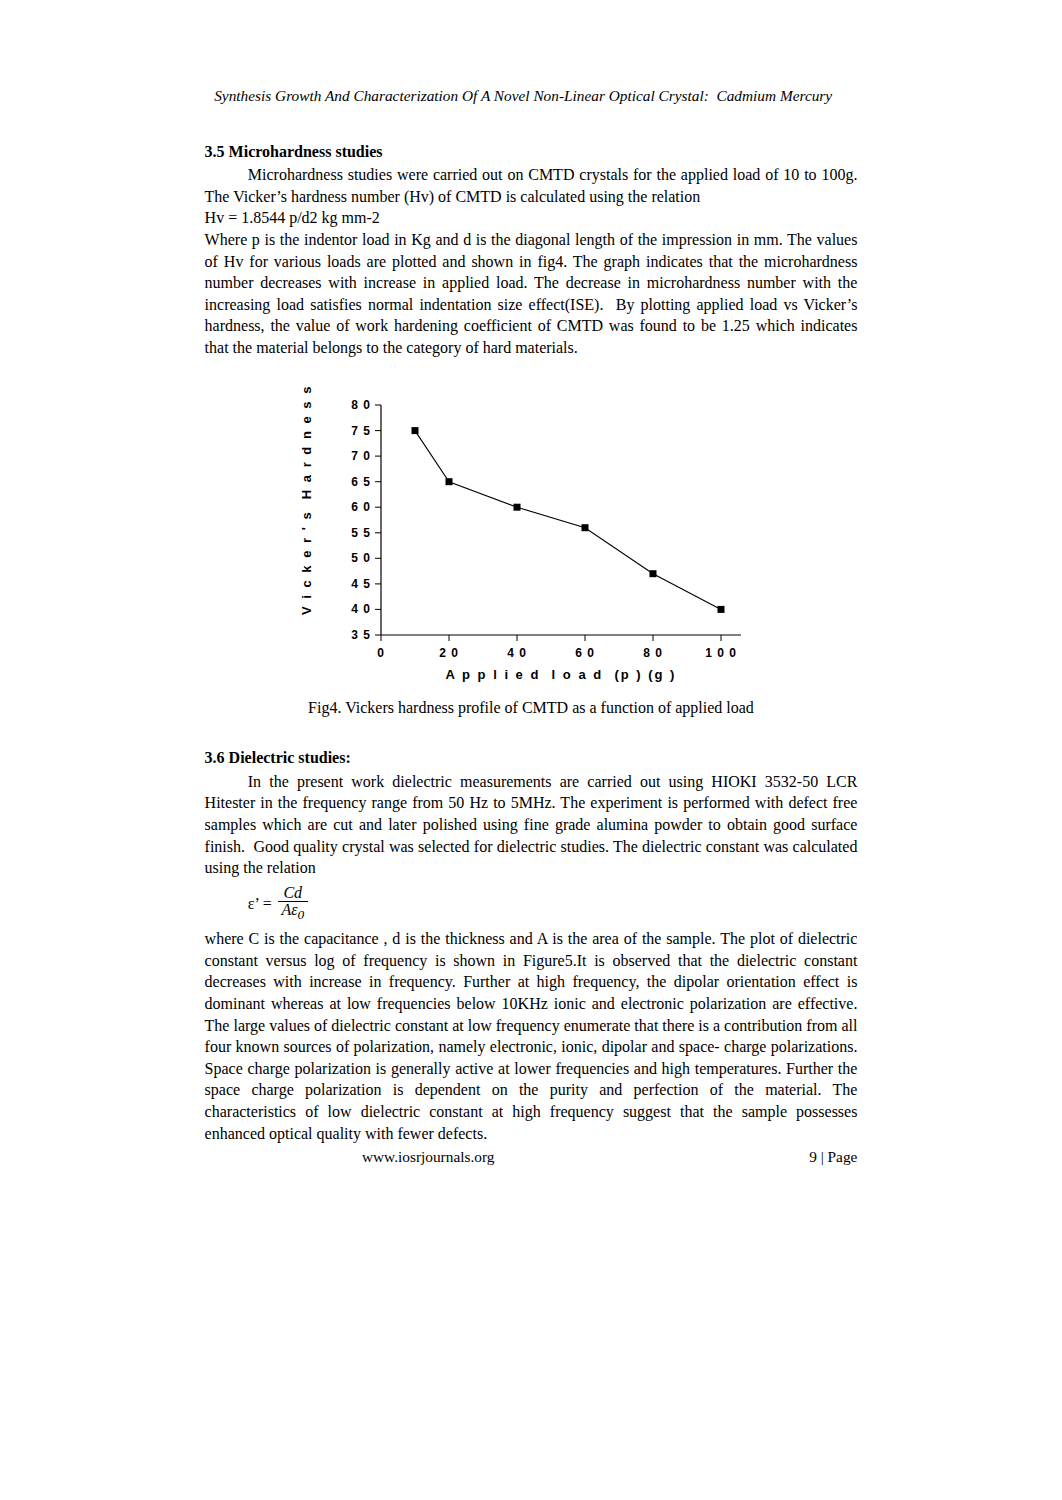Synthesis Growth And Characterization Of A Novel Non-Linear Optical Crystal: Cadmium Mercury
3.5 Microhardness studies
Microhardness studies were carried out on CMTD crystals for the applied load of 10 to 100g. The Vicker’s hardness number (Hv) of CMTD is calculated using the relation
Hv = 1.8544 p/d2 kg mm-2
Where p is the indentor load in Kg and d is the diagonal length of the impression in mm. The values of Hv for various loads are plotted and shown in fig4. The graph indicates that the microhardness number decreases with increase in applied load. The decrease in microhardness number with the increasing load satisfies normal indentation size effect(ISE). By plotting applied load vs Vicker’s hardness, the value of work hardening coefficient of CMTD was found to be 1.25 which indicates that the material belongs to the category of hard materials.
8 0 7 5 7 0 6 5 6 0 5 5 5 0 4 5 4 0 3 5 0 2 0 4 0 6 0 8 0 1 0 0 V i c k e r ' s H a r d n e s s (H v )(K g / c m 2 ) A p p l i e d l o a d (p ) (g )
Fig4. Vickers hardness profile of CMTD as a function of applied load
3.6 Dielectric studies:
In the present work dielectric measurements are carried out using HIOKI 3532-50 LCR Hitester in the frequency range from 50 Hz to 5MHz. The experiment is performed with defect free samples which are cut and later polished using fine grade alumina powder to obtain good surface finish. Good quality crystal was selected for dielectric studies. The dielectric constant was calculated using the relation
ε’ = Cd Aε0
where C is the capacitance , d is the thickness and A is the area of the sample. The plot of dielectric constant versus log of frequency is shown in Figure5.It is observed that the dielectric constant decreases with increase in frequency. Further at high frequency, the dipolar orientation effect is dominant whereas at low frequencies below 10KHz ionic and electronic polarization are effective. The large values of dielectric constant at low frequency enumerate that there is a contribution from all four known sources of polarization, namely electronic, ionic, dipolar and space- charge polarizations. Space charge polarization is generally active at lower frequencies and high temperatures. Further the space charge polarization is dependent on the purity and perfection of the material. The characteristics of low dielectric constant at high frequency suggest that the sample possesses enhanced optical quality with fewer defects.
www.iosrjournals.org 9 | Page